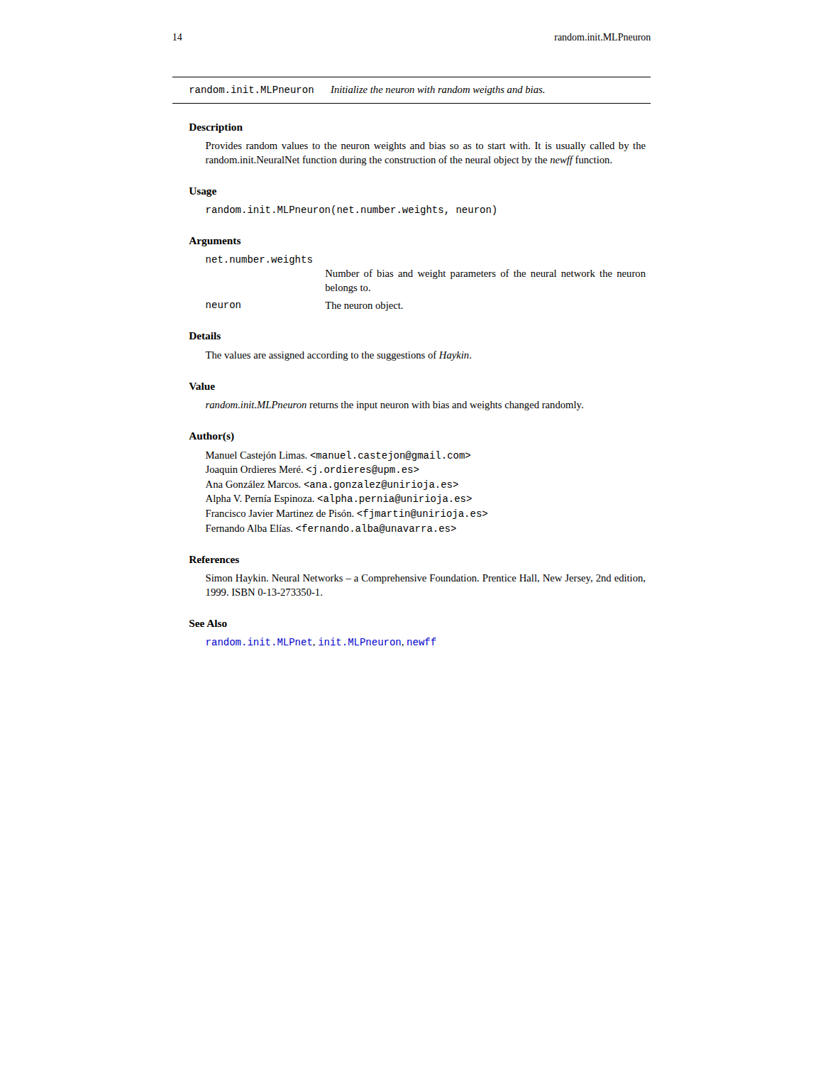14 random.init.MLPneuron
random.init.MLPneuron Initialize the neuron with random weigths and bias.
Description
Provides random values to the neuron weights and bias so as to start with. It is usually called by the random.init.NeuralNet function during the construction of the neural object by the newff function.
Usage
random.init.MLPneuron(net.number.weights, neuron)
Arguments
net.number.weights
Number of bias and weight parameters of the neural network the neuron belongs to.
neuron
The neuron object.
Details
The values are assigned according to the suggestions of Haykin.
Value
random.init.MLPneuron returns the input neuron with bias and weights changed randomly.
Author(s)
Manuel Castejón Limas. <manuel.castejon@gmail.com>
Joaquin Ordieres Meré. <j.ordieres@upm.es>
Ana González Marcos. <ana.gonzalez@unirioja.es>
Alpha V. Pernía Espinoza. <alpha.pernia@unirioja.es>
Francisco Javier Martinez de Pisón. <fjmartin@unirioja.es>
Fernando Alba Elías. <fernando.alba@unavarra.es>
References
Simon Haykin. Neural Networks – a Comprehensive Foundation. Prentice Hall, New Jersey, 2nd edition, 1999. ISBN 0-13-273350-1.
See Also
random.init.MLPnet, init.MLPneuron, newff